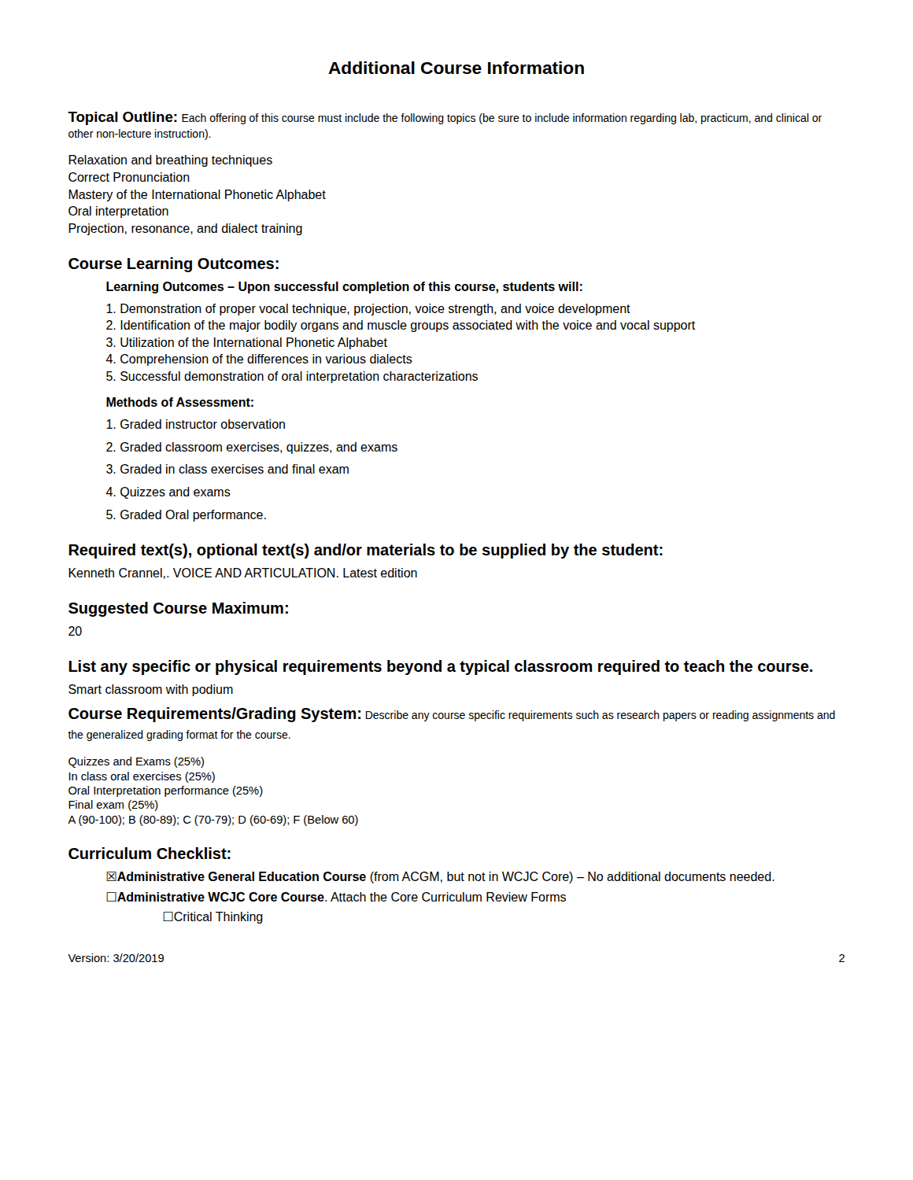Additional Course Information
Topical Outline: Each offering of this course must include the following topics (be sure to include information regarding lab, practicum, and clinical or other non-lecture instruction).
Relaxation and breathing techniques
Correct Pronunciation
Mastery of the International Phonetic Alphabet
Oral interpretation
Projection, resonance, and dialect training
Course Learning Outcomes:
Learning Outcomes – Upon successful completion of this course, students will:
1. Demonstration of proper vocal technique, projection, voice strength, and voice development
2. Identification of the major bodily organs and muscle groups associated with the voice and vocal support
3. Utilization of the International Phonetic Alphabet
4. Comprehension of the differences in various dialects
5. Successful demonstration of oral interpretation characterizations
Methods of Assessment:
1. Graded instructor observation
2. Graded classroom exercises, quizzes, and exams
3. Graded in class exercises and final exam
4. Quizzes and exams
5. Graded Oral performance.
Required text(s), optional text(s) and/or materials to be supplied by the student:
Kenneth Crannel,. VOICE AND ARTICULATION. Latest edition
Suggested Course Maximum:
20
List any specific or physical requirements beyond a typical classroom required to teach the course.
Smart classroom with podium
Course Requirements/Grading System: Describe any course specific requirements such as research papers or reading assignments and the generalized grading format for the course.
Quizzes and Exams (25%)
In class oral exercises (25%)
Oral Interpretation performance (25%)
Final exam (25%)
A (90-100); B (80-89); C (70-79); D (60-69); F (Below 60)
Curriculum Checklist:
☒Administrative General Education Course (from ACGM, but not in WCJC Core) – No additional documents needed.
☐Administrative WCJC Core Course. Attach the Core Curriculum Review Forms
☐Critical Thinking
Version: 3/20/2019 2